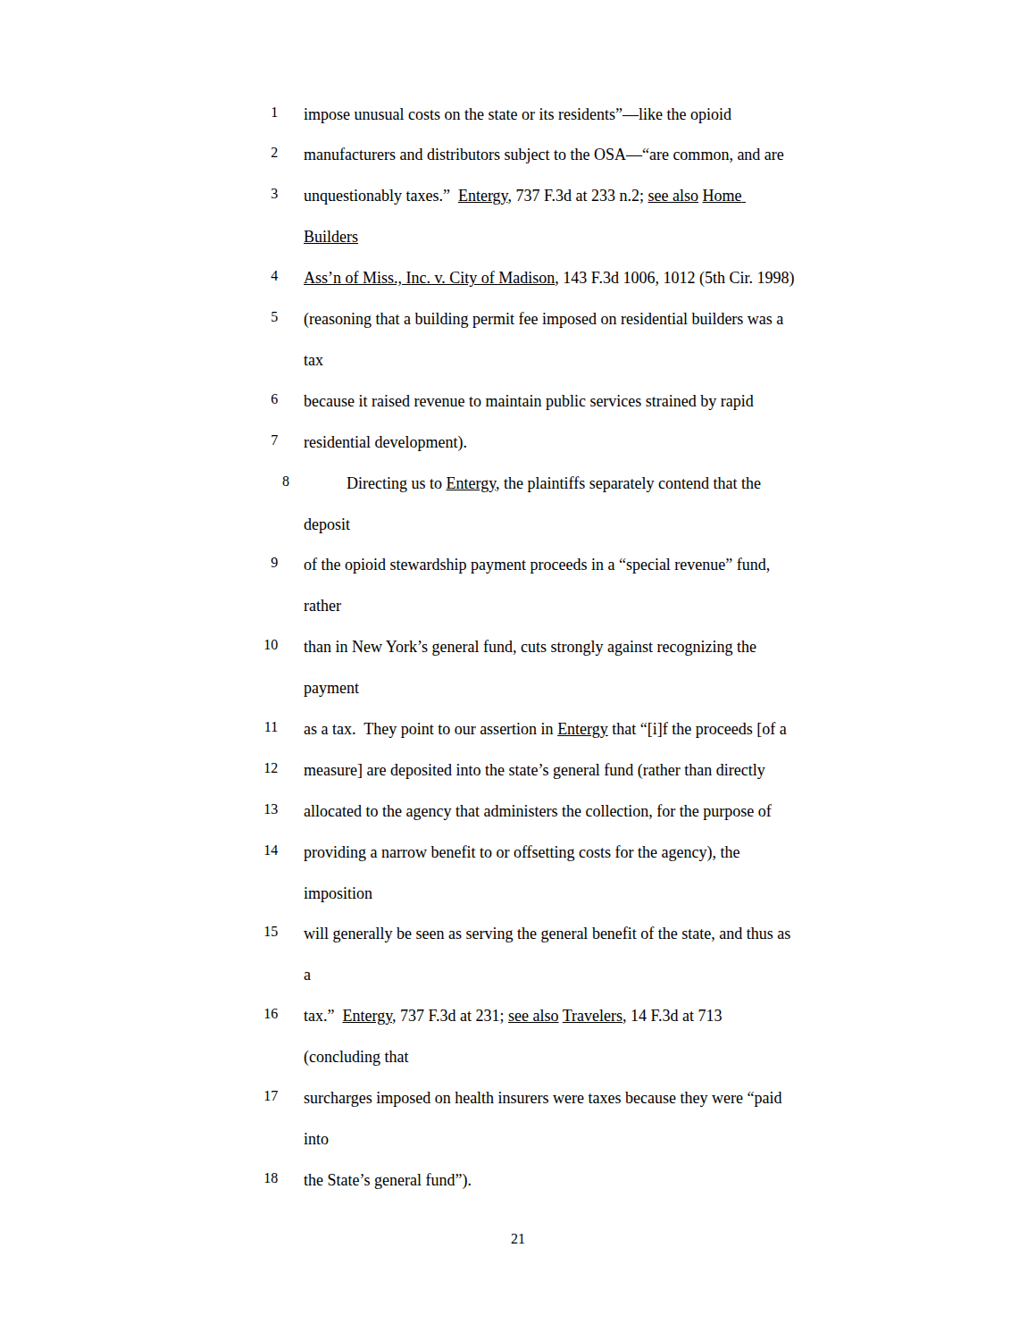impose unusual costs on the state or its residents”—like the opioid
manufacturers and distributors subject to the OSA—“are common, and are
unquestionably taxes.” Entergy, 737 F.3d at 233 n.2; see also Home Builders
Ass’n of Miss., Inc. v. City of Madison, 143 F.3d 1006, 1012 (5th Cir. 1998)
(reasoning that a building permit fee imposed on residential builders was a tax
because it raised revenue to maintain public services strained by rapid
residential development).
Directing us to Entergy, the plaintiffs separately contend that the deposit
of the opioid stewardship payment proceeds in a “special revenue” fund, rather
than in New York’s general fund, cuts strongly against recognizing the payment
as a tax. They point to our assertion in Entergy that “[i]f the proceeds [of a
measure] are deposited into the state’s general fund (rather than directly
allocated to the agency that administers the collection, for the purpose of
providing a narrow benefit to or offsetting costs for the agency), the imposition
will generally be seen as serving the general benefit of the state, and thus as a
tax.” Entergy, 737 F.3d at 231; see also Travelers, 14 F.3d at 713 (concluding that
surcharges imposed on health insurers were taxes because they were “paid into
the State’s general fund”).
21